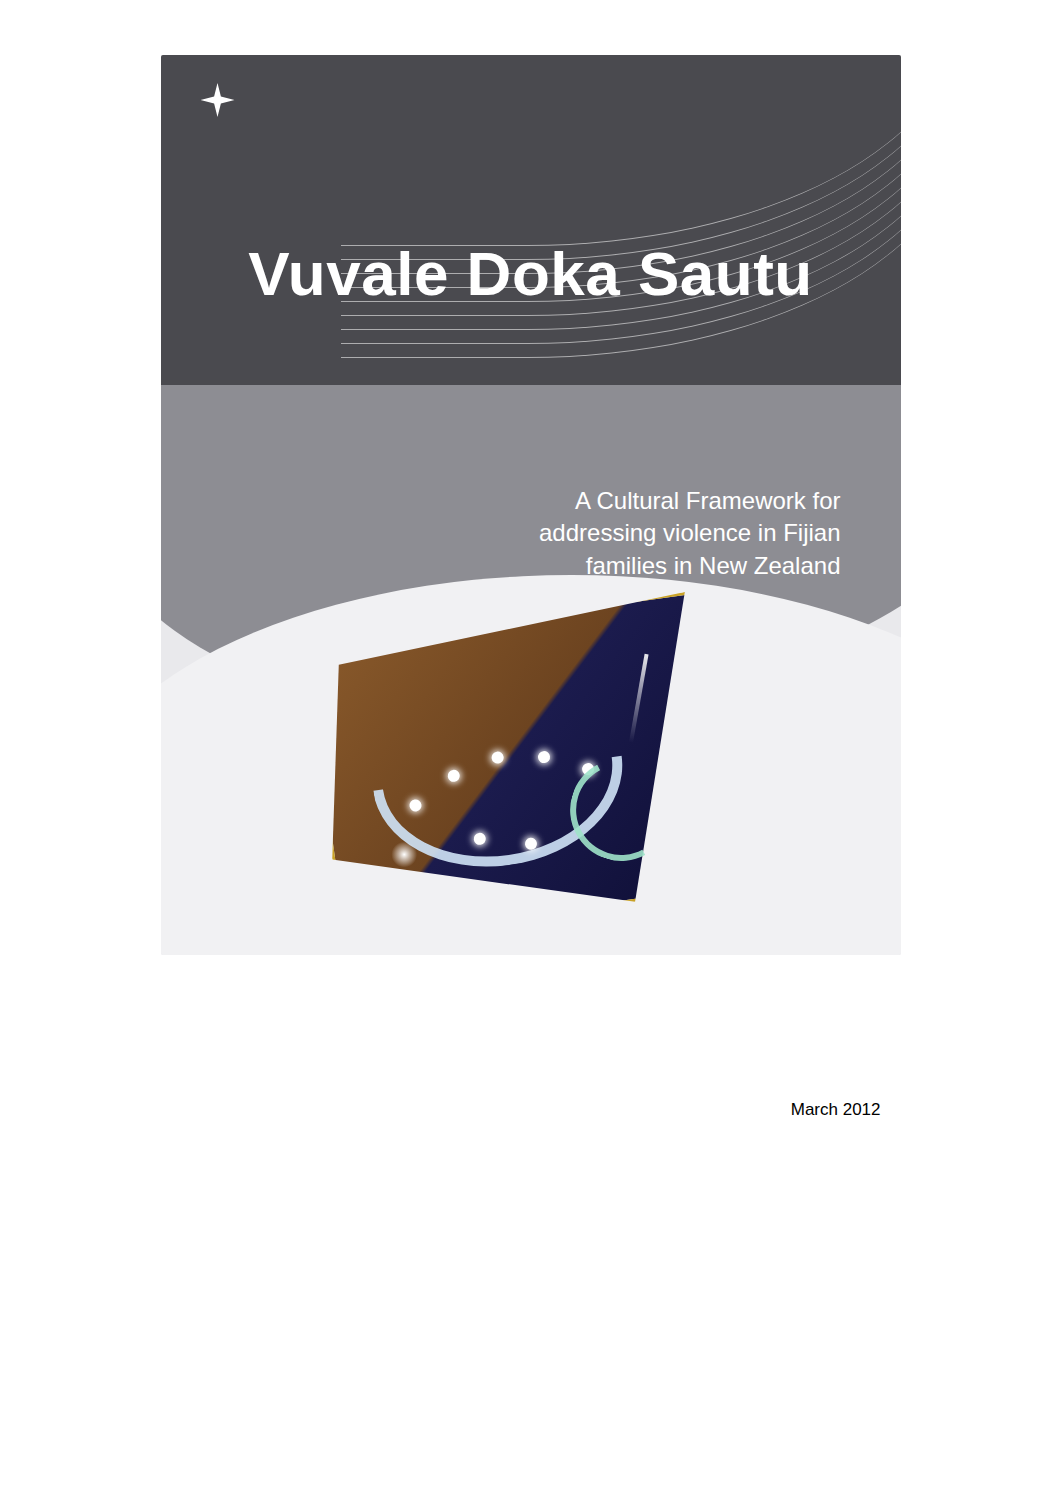Vuvale Doka Sautu
A Cultural Framework for addressing violence in Fijian families in New Zealand
March 2012